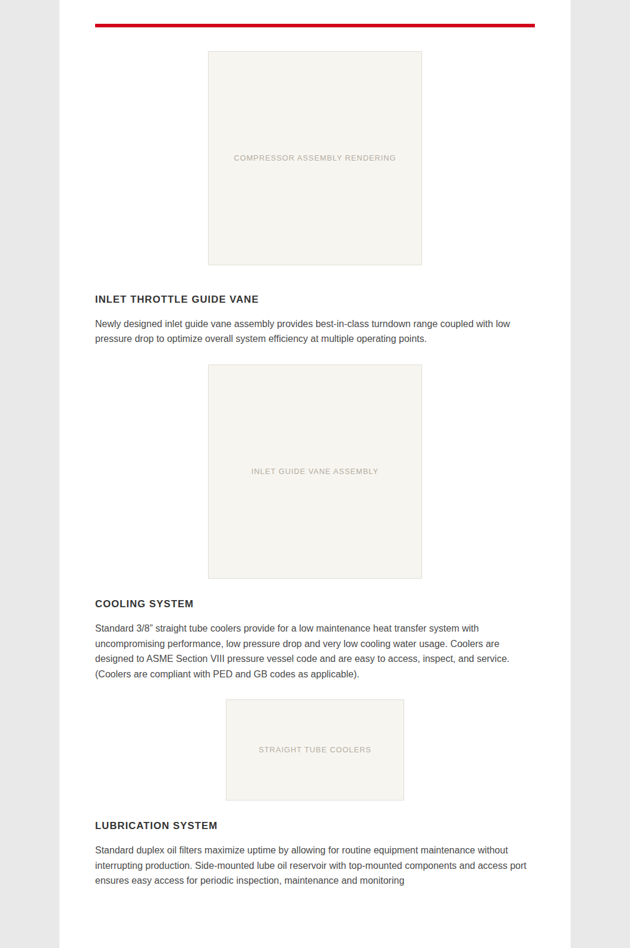Compressor assembly rendering
Inlet Throttle Guide Vane
Newly designed inlet guide vane assembly provides best-in-class turndown range coupled with low pressure drop to optimize overall system efficiency at multiple operating points.
Inlet guide vane assembly
Cooling System
Standard 3/8” straight tube coolers provide for a low maintenance heat transfer system with uncompromising performance, low pressure drop and very low cooling water usage. Coolers are designed to ASME Section VIII pressure vessel code and are easy to access, inspect, and service. (Coolers are compliant with PED and GB codes as applicable).
Straight tube coolers
Lubrication System
Standard duplex oil filters maximize uptime by allowing for routine equipment maintenance without interrupting production. Side-mounted lube oil reservoir with top-mounted components and access port ensures easy access for periodic inspection, maintenance and monitoring